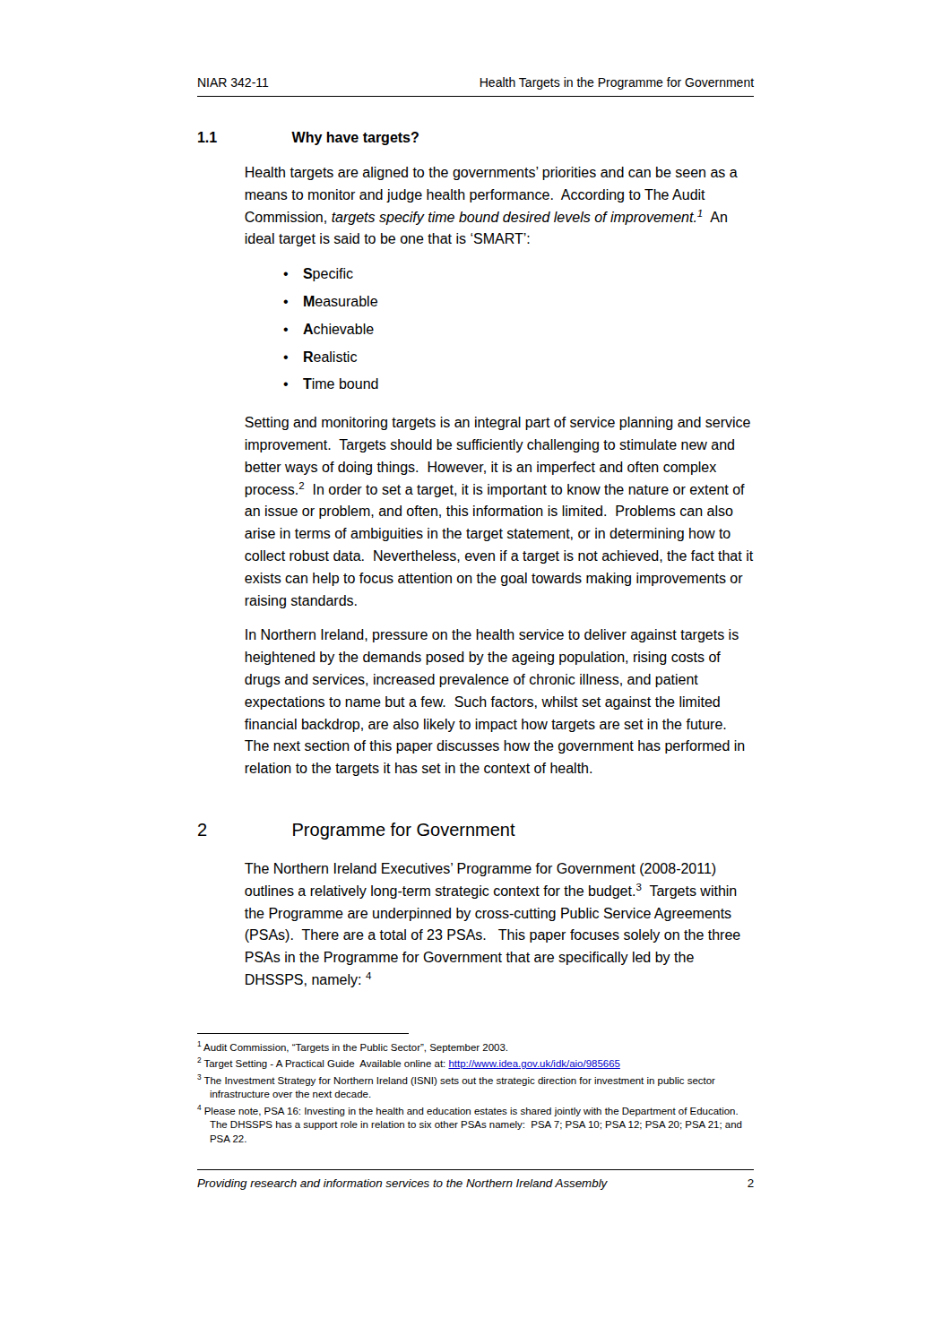NIAR 342-11
Health Targets in the Programme for Government
1.1 Why have targets?
Health targets are aligned to the governments’ priorities and can be seen as a means to monitor and judge health performance. According to The Audit Commission, targets specify time bound desired levels of improvement.1 An ideal target is said to be one that is ‘SMART’:
Specific
Measurable
Achievable
Realistic
Time bound
Setting and monitoring targets is an integral part of service planning and service improvement. Targets should be sufficiently challenging to stimulate new and better ways of doing things. However, it is an imperfect and often complex process.2 In order to set a target, it is important to know the nature or extent of an issue or problem, and often, this information is limited. Problems can also arise in terms of ambiguities in the target statement, or in determining how to collect robust data. Nevertheless, even if a target is not achieved, the fact that it exists can help to focus attention on the goal towards making improvements or raising standards.
In Northern Ireland, pressure on the health service to deliver against targets is heightened by the demands posed by the ageing population, rising costs of drugs and services, increased prevalence of chronic illness, and patient expectations to name but a few. Such factors, whilst set against the limited financial backdrop, are also likely to impact how targets are set in the future. The next section of this paper discusses how the government has performed in relation to the targets it has set in the context of health.
2 Programme for Government
The Northern Ireland Executives’ Programme for Government (2008-2011) outlines a relatively long-term strategic context for the budget.3 Targets within the Programme are underpinned by cross-cutting Public Service Agreements (PSAs). There are a total of 23 PSAs. This paper focuses solely on the three PSAs in the Programme for Government that are specifically led by the DHSSPS, namely: 4
1 Audit Commission, “Targets in the Public Sector”, September 2003.
2 Target Setting - A Practical Guide Available online at: http://www.idea.gov.uk/idk/aio/985665
3 The Investment Strategy for Northern Ireland (ISNI) sets out the strategic direction for investment in public sector infrastructure over the next decade.
4 Please note, PSA 16: Investing in the health and education estates is shared jointly with the Department of Education. The DHSSPS has a support role in relation to six other PSAs namely: PSA 7; PSA 10; PSA 12; PSA 20; PSA 21; and PSA 22.
Providing research and information services to the Northern Ireland Assembly
2